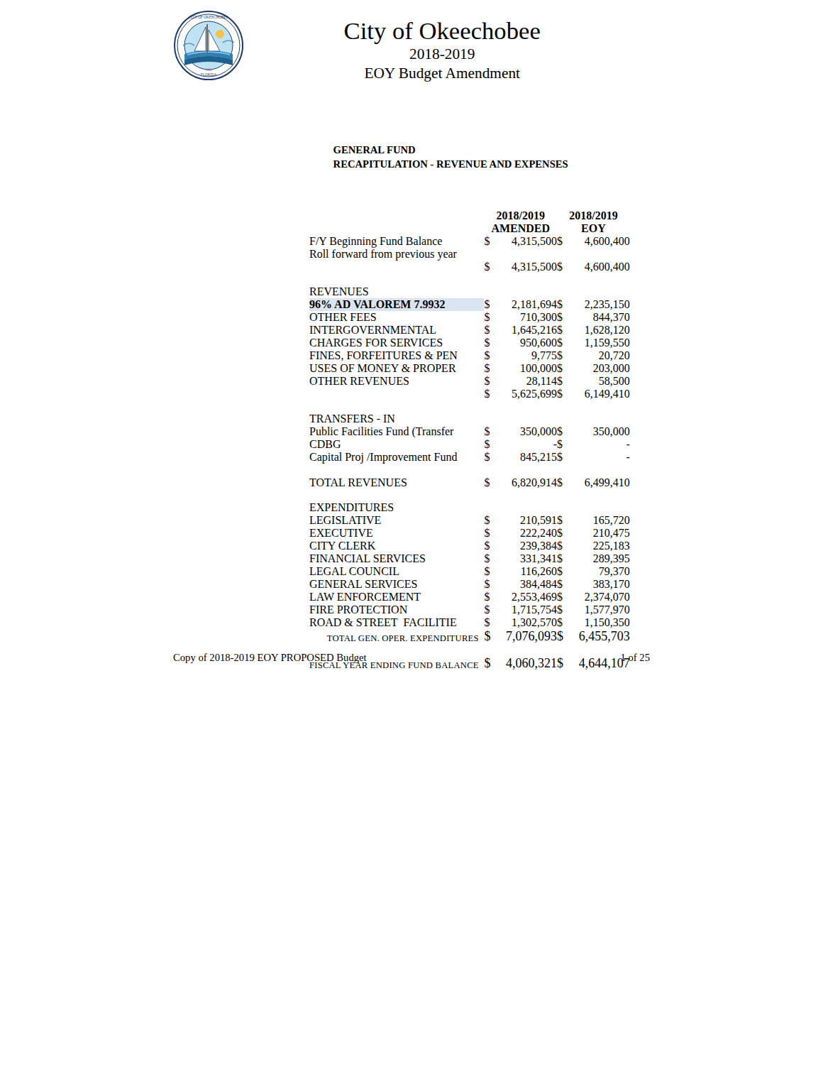CITY OF OKEECHOBEE FLORIDA 1915
City of Okeechobee
2018-2019
EOY Budget Amendment
GENERAL FUND
RECAPITULATION - REVENUE AND EXPENSES
| | 2018/2019 | 2018/2019 |
| | AMENDED | EOY |
| F/Y Beginning Fund Balance | $ | 4,315,500 | $ | 4,600,400 |
| Roll forward from previous year | | | | |
| | $ | 4,315,500 | $ | 4,600,400 |
| REVENUES | | | | |
| 96% AD VALOREM 7.9932 | $ | 2,181,694 | $ | 2,235,150 |
| OTHER FEES | $ | 710,300 | $ | 844,370 |
| INTERGOVERNMENTAL | $ | 1,645,216 | $ | 1,628,120 |
| CHARGES FOR SERVICES | $ | 950,600 | $ | 1,159,550 |
| FINES, FORFEITURES & PEN | $ | 9,775 | $ | 20,720 |
| USES OF MONEY & PROPER | $ | 100,000 | $ | 203,000 |
| OTHER REVENUES | $ | 28,114 | $ | 58,500 |
| | $ | 5,625,699 | $ | 6,149,410 |
| TRANSFERS - IN | | | | |
| Public Facilities Fund (Transfer | $ | 350,000 | $ | 350,000 |
| CDBG | $ | - | $ | - |
| Capital Proj /Improvement Fund | $ | 845,215 | $ | - |
| TOTAL REVENUES | $ | 6,820,914 | $ | 6,499,410 |
| EXPENDITURES | | | | |
| LEGISLATIVE | $ | 210,591 | $ | 165,720 |
| EXECUTIVE | $ | 222,240 | $ | 210,475 |
| CITY CLERK | $ | 239,384 | $ | 225,183 |
| FINANCIAL SERVICES | $ | 331,341 | $ | 289,395 |
| LEGAL COUNCIL | $ | 116,260 | $ | 79,370 |
| GENERAL SERVICES | $ | 384,484 | $ | 383,170 |
| LAW ENFORCEMENT | $ | 2,553,469 | $ | 2,374,070 |
| FIRE PROTECTION | $ | 1,715,754 | $ | 1,577,970 |
| ROAD & STREET FACILITIE | $ | 1,302,570 | $ | 1,150,350 |
| TOTAL GEN. OPER. EXPENDITURES | $ | 7,076,093 | $ | 6,455,703 |
| FISCAL YEAR ENDING FUND BALANCE | $ | 4,060,321 | $ | 4,644,107 |
Copy of 2018-2019 EOY PROPOSED Budget
1 of 25